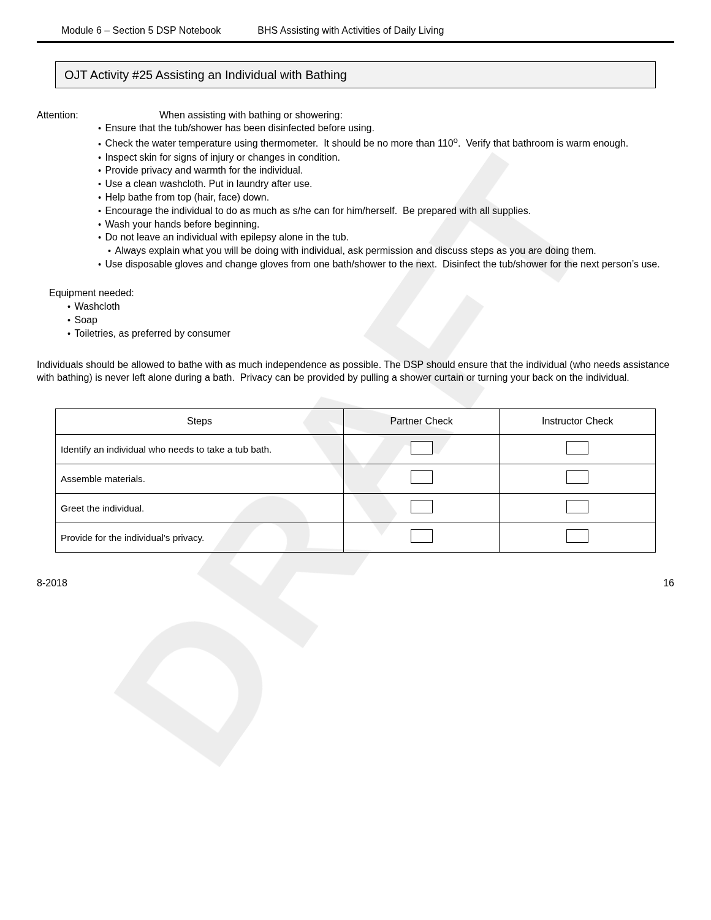DRAFT
Module 6 – Section 5 DSP Notebook BHS Assisting with Activities of Daily Living
OJT Activity #25 Assisting an Individual with Bathing
Attention: When assisting with bathing or showering:
Ensure that the tub/shower has been disinfected before using.
Check the water temperature using thermometer. It should be no more than 110o. Verify that bathroom is warm enough.
Inspect skin for signs of injury or changes in condition.
Provide privacy and warmth for the individual.
Use a clean washcloth. Put in laundry after use.
Help bathe from top (hair, face) down.
Encourage the individual to do as much as s/he can for him/herself. Be prepared with all supplies.
Wash your hands before beginning.
Do not leave an individual with epilepsy alone in the tub.
Always explain what you will be doing with individual, ask permission and discuss steps as you are doing them.
Use disposable gloves and change gloves from one bath/shower to the next. Disinfect the tub/shower for the next person’s use.
Equipment needed:
Washcloth
Soap
Toiletries, as preferred by consumer
Individuals should be allowed to bathe with as much independence as possible. The DSP should ensure that the individual (who needs assistance with bathing) is never left alone during a bath. Privacy can be provided by pulling a shower curtain or turning your back on the individual.
| Steps | Partner Check | Instructor Check |
| --- | --- | --- |
| Identify an individual who needs to take a tub bath. | | |
| Assemble materials. | | |
| Greet the individual. | | |
| Provide for the individual's privacy. | | |
8-2018 16